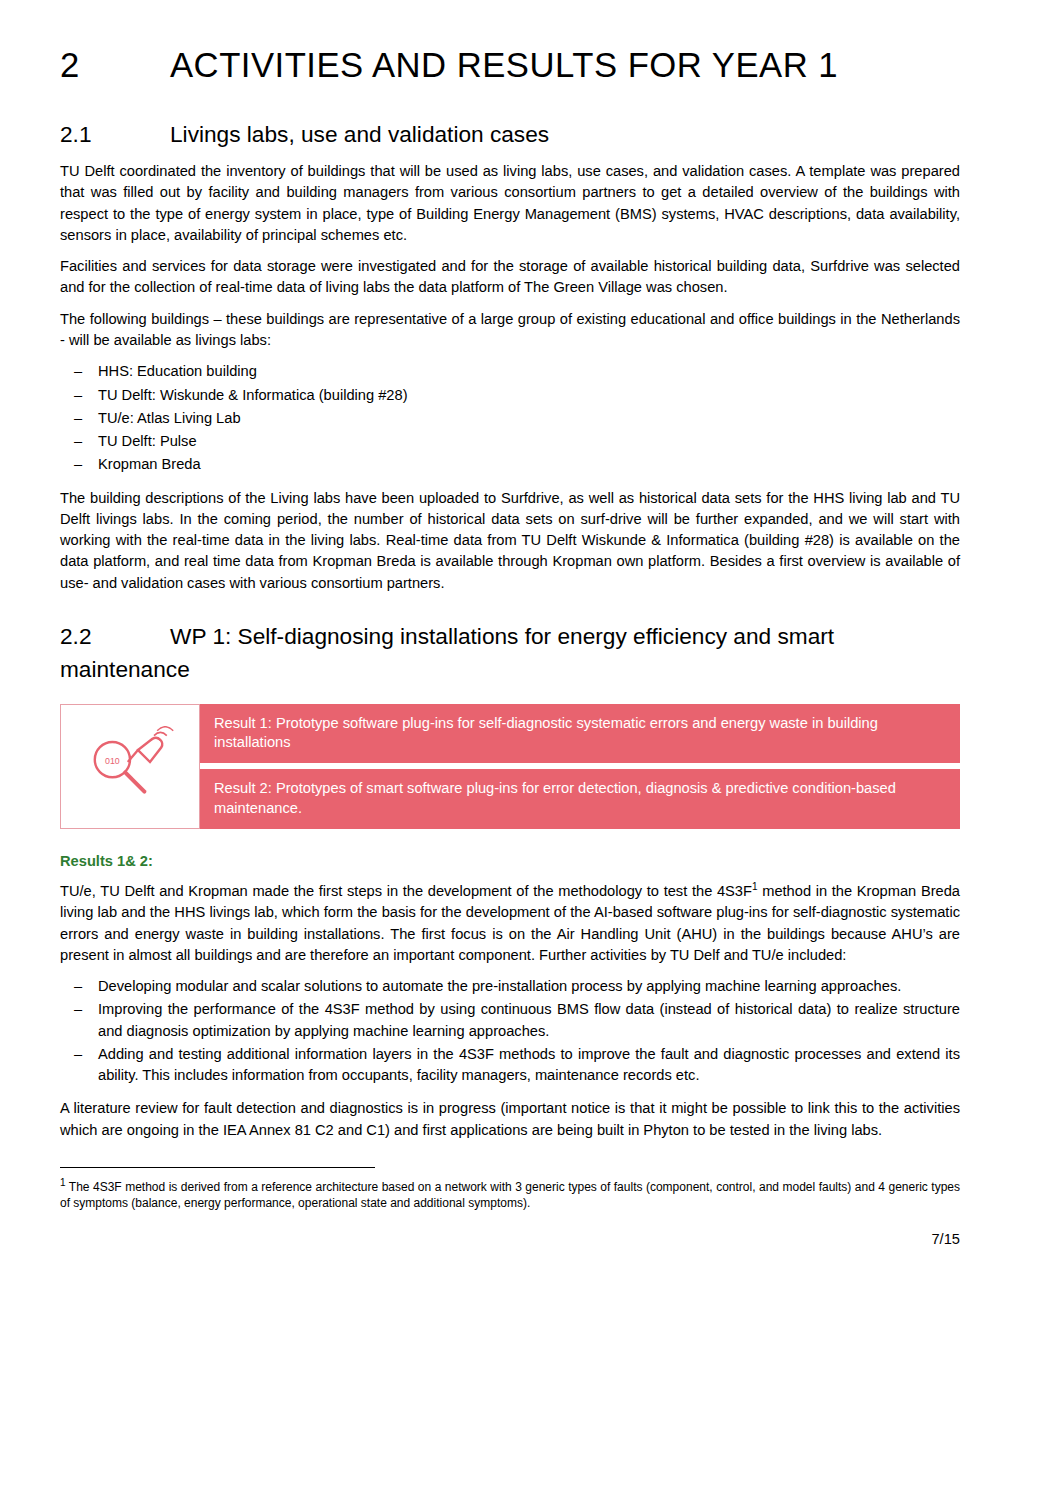2 ACTIVITIES AND RESULTS FOR YEAR 1
2.1 Livings labs, use and validation cases
TU Delft coordinated the inventory of buildings that will be used as living labs, use cases, and validation cases. A template was prepared that was filled out by facility and building managers from various consortium partners to get a detailed overview of the buildings with respect to the type of energy system in place, type of Building Energy Management (BMS) systems, HVAC descriptions, data availability, sensors in place, availability of principal schemes etc.
Facilities and services for data storage were investigated and for the storage of available historical building data, Surfdrive was selected and for the collection of real-time data of living labs the data platform of The Green Village was chosen.
The following buildings – these buildings are representative of a large group of existing educational and office buildings in the Netherlands - will be available as livings labs:
HHS: Education building
TU Delft: Wiskunde & Informatica (building #28)
TU/e: Atlas Living Lab
TU Delft: Pulse
Kropman Breda
The building descriptions of the Living labs have been uploaded to Surfdrive, as well as historical data sets for the HHS living lab and TU Delft livings labs. In the coming period, the number of historical data sets on surf-drive will be further expanded, and we will start with working with the real-time data in the living labs. Real-time data from TU Delft Wiskunde & Informatica (building #28) is available on the data platform, and real time data from Kropman Breda is available through Kropman own platform. Besides a first overview is available of use- and validation cases with various consortium partners.
2.2 WP 1: Self-diagnosing installations for energy efficiency and smart maintenance
010
Result 1: Prototype software plug-ins for self-diagnostic systematic errors and energy waste in building installations
Result 2: Prototypes of smart software plug-ins for error detection, diagnosis & predictive condition-based maintenance.
Results 1& 2:
TU/e, TU Delft and Kropman made the first steps in the development of the methodology to test the 4S3F1 method in the Kropman Breda living lab and the HHS livings lab, which form the basis for the development of the AI-based software plug-ins for self-diagnostic systematic errors and energy waste in building installations. The first focus is on the Air Handling Unit (AHU) in the buildings because AHU’s are present in almost all buildings and are therefore an important component. Further activities by TU Delf and TU/e included:
Developing modular and scalar solutions to automate the pre-installation process by applying machine learning approaches.
Improving the performance of the 4S3F method by using continuous BMS flow data (instead of historical data) to realize structure and diagnosis optimization by applying machine learning approaches.
Adding and testing additional information layers in the 4S3F methods to improve the fault and diagnostic processes and extend its ability. This includes information from occupants, facility managers, maintenance records etc.
A literature review for fault detection and diagnostics is in progress (important notice is that it might be possible to link this to the activities which are ongoing in the IEA Annex 81 C2 and C1) and first applications are being built in Phyton to be tested in the living labs.
1 The 4S3F method is derived from a reference architecture based on a network with 3 generic types of faults (component, control, and model faults) and 4 generic types of symptoms (balance, energy performance, operational state and additional symptoms).
7/15